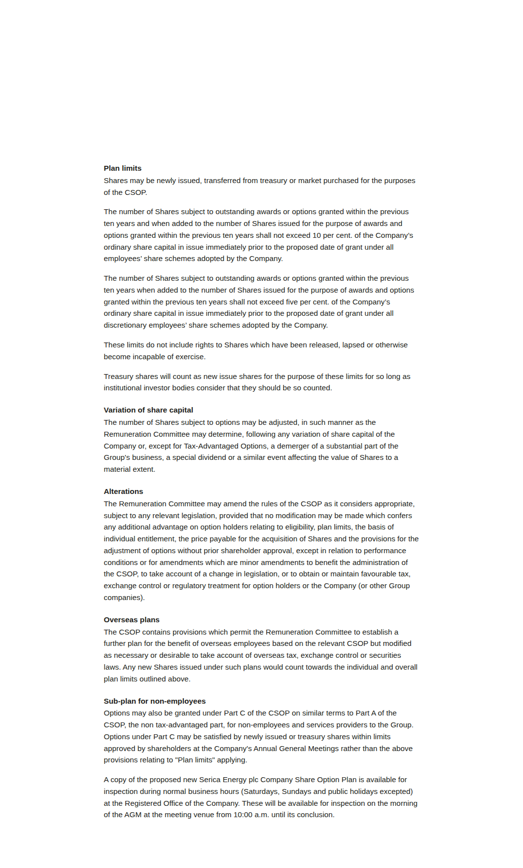Plan limits
Shares may be newly issued, transferred from treasury or market purchased for the purposes of the CSOP.
The number of Shares subject to outstanding awards or options granted within the previous ten years and when added to the number of Shares issued for the purpose of awards and options granted within the previous ten years shall not exceed 10 per cent. of the Company’s ordinary share capital in issue immediately prior to the proposed date of grant under all employees’ share schemes adopted by the Company.
The number of Shares subject to outstanding awards or options granted within the previous ten years when added to the number of Shares issued for the purpose of awards and options granted within the previous ten years shall not exceed five per cent. of the Company’s ordinary share capital in issue immediately prior to the proposed date of grant under all discretionary employees’ share schemes adopted by the Company.
These limits do not include rights to Shares which have been released, lapsed or otherwise become incapable of exercise.
Treasury shares will count as new issue shares for the purpose of these limits for so long as institutional investor bodies consider that they should be so counted.
Variation of share capital
The number of Shares subject to options may be adjusted, in such manner as the Remuneration Committee may determine, following any variation of share capital of the Company or, except for Tax-Advantaged Options, a demerger of a substantial part of the Group's business, a special dividend or a similar event affecting the value of Shares to a material extent.
Alterations
The Remuneration Committee may amend the rules of the CSOP as it considers appropriate, subject to any relevant legislation, provided that no modification may be made which confers any additional advantage on option holders relating to eligibility, plan limits, the basis of individual entitlement, the price payable for the acquisition of Shares and the provisions for the adjustment of options without prior shareholder approval, except in relation to performance conditions or for amendments which are minor amendments to benefit the administration of the CSOP, to take account of a change in legislation, or to obtain or maintain favourable tax, exchange control or regulatory treatment for option holders or the Company (or other Group companies).
Overseas plans
The CSOP contains provisions which permit the Remuneration Committee to establish a further plan for the benefit of overseas employees based on the relevant CSOP but modified as necessary or desirable to take account of overseas tax, exchange control or securities laws. Any new Shares issued under such plans would count towards the individual and overall plan limits outlined above.
Sub-plan for non-employees
Options may also be granted under Part C of the CSOP on similar terms to Part A of the CSOP, the non tax-advantaged part, for non-employees and services providers to the Group. Options under Part C may be satisfied by newly issued or treasury shares within limits approved by shareholders at the Company's Annual General Meetings rather than the above provisions relating to "Plan limits" applying.
A copy of the proposed new Serica Energy plc Company Share Option Plan is available for inspection during normal business hours (Saturdays, Sundays and public holidays excepted) at the Registered Office of the Company. These will be available for inspection on the morning of the AGM at the meeting venue from 10:00 a.m. until its conclusion.